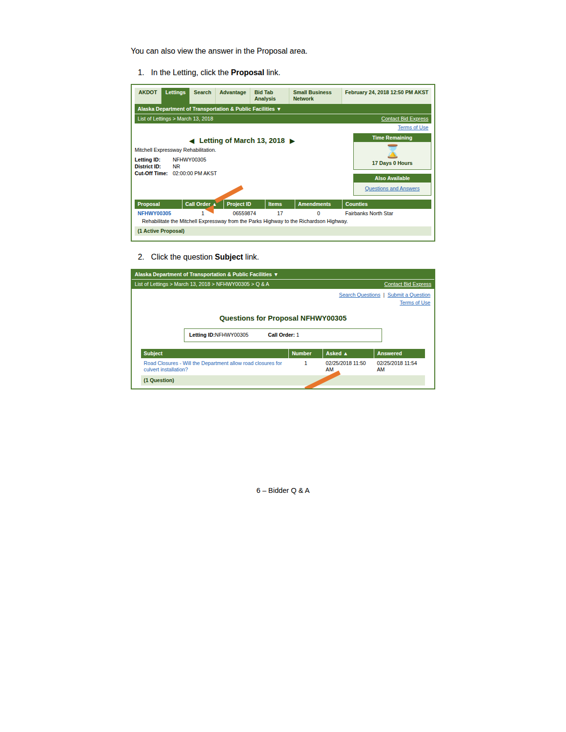You can also view the answer in the Proposal area.
In the Letting, click the Proposal link.
AKDOT
Lettings
Search
Advantage
Bid Tab Analysis
Small Business Network
February 24, 2018 12:50 PM AKST
Alaska Department of Transportation & Public Facilities ▼
List of Lettings > March 13, 2018 Contact Bid Express
Terms of Use
◀ Letting of March 13, 2018 ▶
Mitchell Expressway Rehabilitation.
| Letting ID: | NFHWY00305 |
| District ID: | NR |
| Cut-Off Time: | 02:00:00 PM AKST |
Time Remaining
⌛
17 Days 0 Hours
Also Available
Questions and Answers
| Proposal | Call Order ▲ | Project ID | Items | Amendments | Counties |
| --- | --- | --- | --- | --- | --- |
| NFHWY00305 | 1 | 06559874 | 17 | 0 | Fairbanks North Star |
| Rehabilitate the Mitchell Expressway from the Parks Highway to the Richardson Highway. |
| (1 Active Proposal) |
Click the question Subject link.
Alaska Department of Transportation & Public Facilities ▼
List of Lettings > March 13, 2018 > NFHWY00305 > Q & A Contact Bid Express
Search Questions|Submit a Question
Terms of Use
Questions for Proposal NFHWY00305
Letting ID: NFHWY00305
Call Order: 1
| Subject | Number | Asked ▲ | Answered |
| --- | --- | --- | --- |
| Road Closures - Will the Department allow road closures for culvert installation? | 1 | 02/25/2018 11:50 AM | 02/25/2018 11:54 AM |
| (1 Question) |
6 – Bidder Q & A